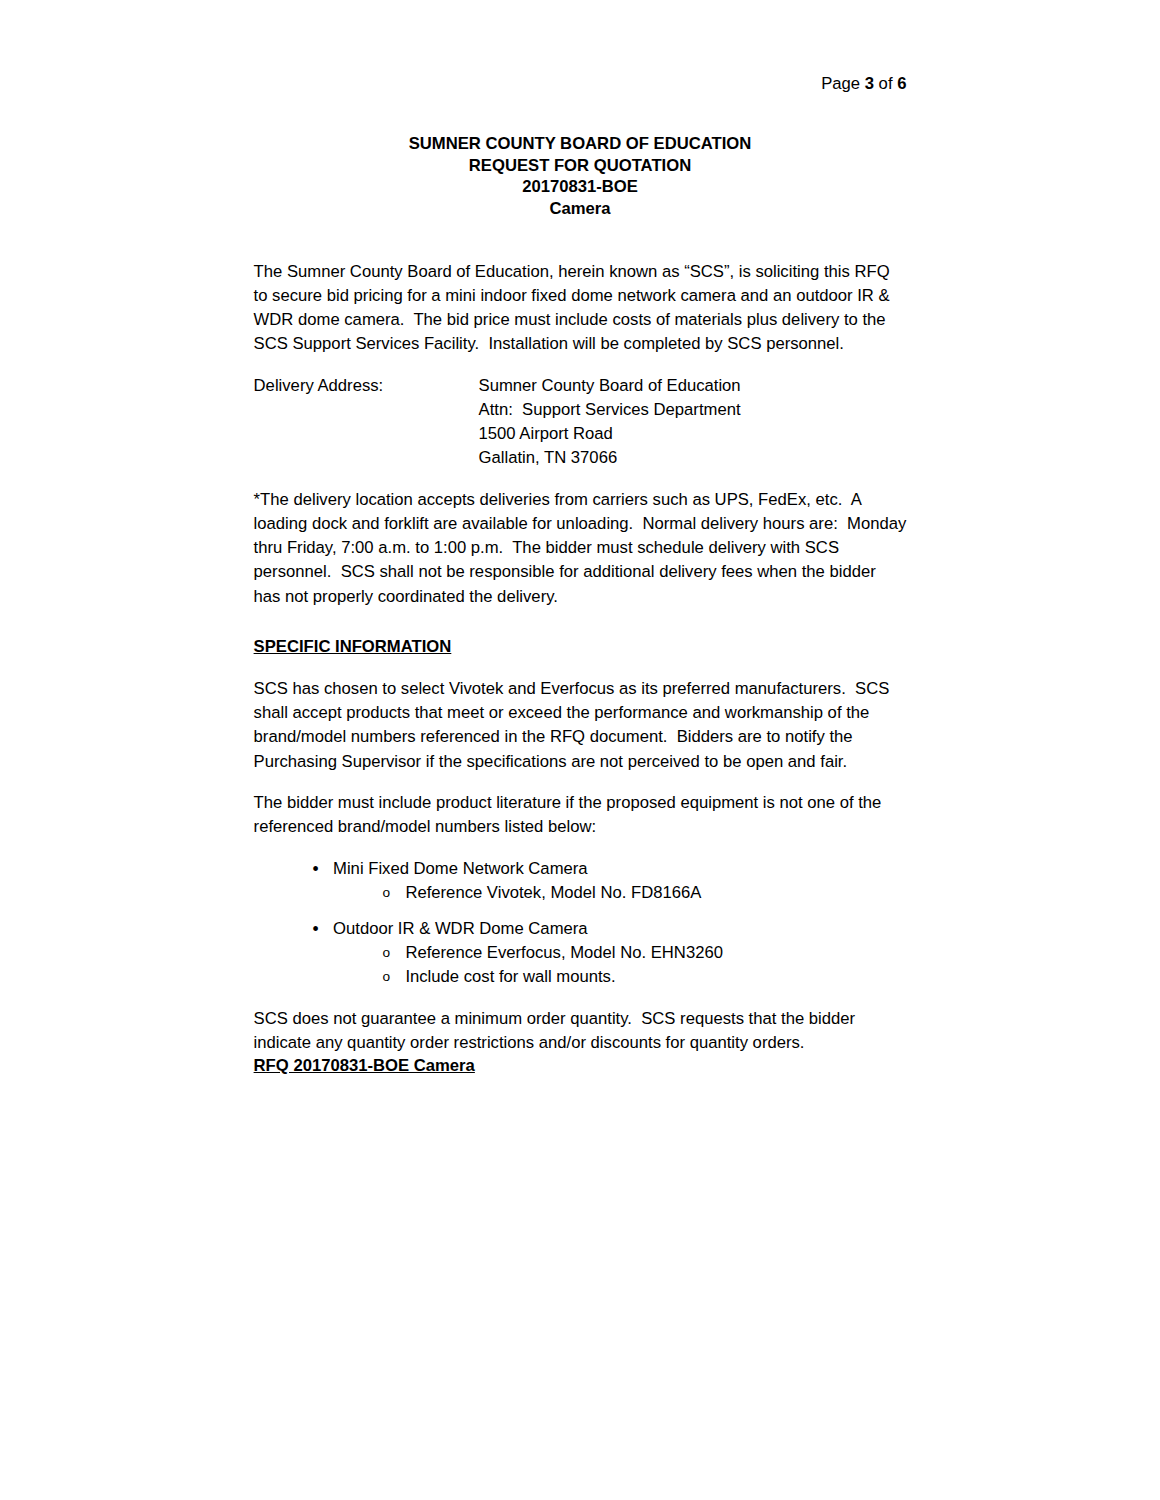Page 3 of 6
SUMNER COUNTY BOARD OF EDUCATION
REQUEST FOR QUOTATION
20170831-BOE
Camera
The Sumner County Board of Education, herein known as “SCS”, is soliciting this RFQ to secure bid pricing for a mini indoor fixed dome network camera and an outdoor IR & WDR dome camera. The bid price must include costs of materials plus delivery to the SCS Support Services Facility. Installation will be completed by SCS personnel.
Delivery Address:
Sumner County Board of Education
Attn: Support Services Department
1500 Airport Road
Gallatin, TN 37066
*The delivery location accepts deliveries from carriers such as UPS, FedEx, etc. A loading dock and forklift are available for unloading. Normal delivery hours are: Monday thru Friday, 7:00 a.m. to 1:00 p.m. The bidder must schedule delivery with SCS personnel. SCS shall not be responsible for additional delivery fees when the bidder has not properly coordinated the delivery.
SPECIFIC INFORMATION
SCS has chosen to select Vivotek and Everfocus as its preferred manufacturers. SCS shall accept products that meet or exceed the performance and workmanship of the brand/model numbers referenced in the RFQ document. Bidders are to notify the Purchasing Supervisor if the specifications are not perceived to be open and fair.
The bidder must include product literature if the proposed equipment is not one of the referenced brand/model numbers listed below:
Mini Fixed Dome Network Camera
Reference Vivotek, Model No. FD8166A
Outdoor IR & WDR Dome Camera
Reference Everfocus, Model No. EHN3260
Include cost for wall mounts.
SCS does not guarantee a minimum order quantity. SCS requests that the bidder indicate any quantity order restrictions and/or discounts for quantity orders.
RFQ 20170831-BOE Camera